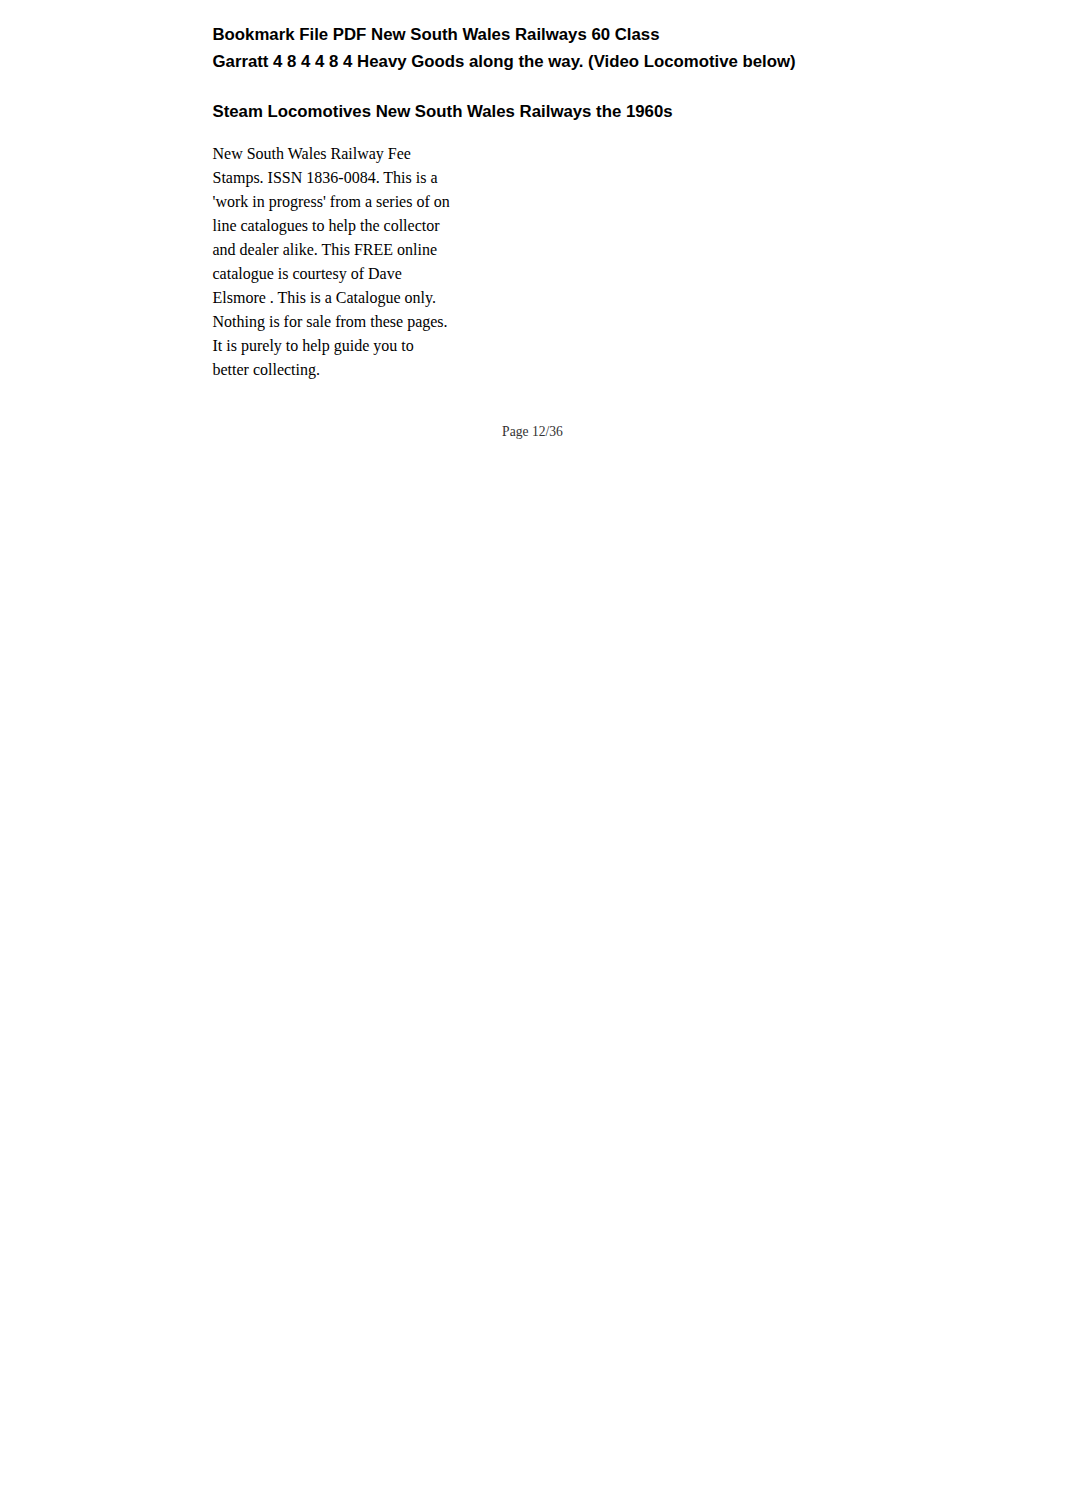Bookmark File PDF New South Wales Railways 60 Class
Garratt 4 8 4 4 8 4 Heavy Goods along the way. (Video Locomotive below)
Steam Locomotives New South Wales Railways the 1960s
New South Wales Railway Fee Stamps. ISSN 1836-0084. This is a 'work in progress' from a series of on line catalogues to help the collector and dealer alike. This FREE online catalogue is courtesy of Dave Elsmore . This is a Catalogue only. Nothing is for sale from these pages. It is purely to help guide you to better collecting.
Page 12/36